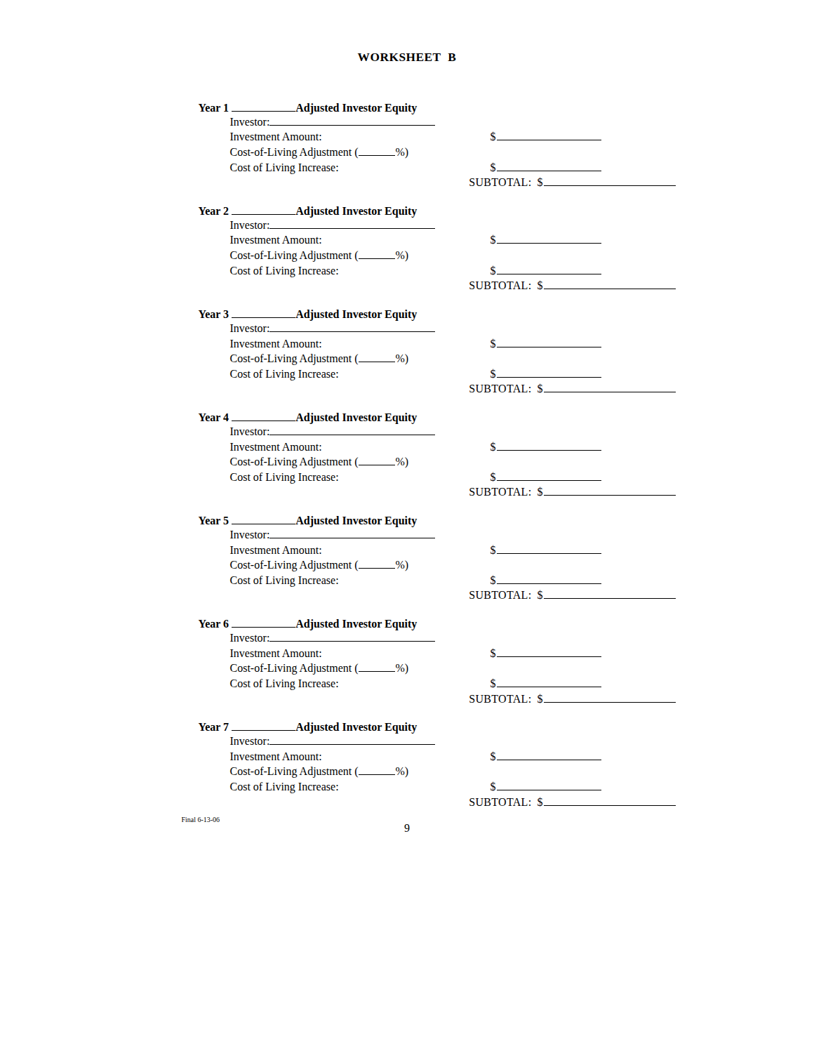WORKSHEET B
Year 1 Adjusted Investor Equity
| Investor: | | |
| Investment Amount: | | $ |
| Cost-of-Living Adjustment ( %) | | |
| Cost of Living Increase: | | $ |
| SUBTOTAL: $ |
Year 2 Adjusted Investor Equity
| Investor: | | |
| Investment Amount: | | $ |
| Cost-of-Living Adjustment ( %) | | |
| Cost of Living Increase: | | $ |
| SUBTOTAL: $ |
Year 3 Adjusted Investor Equity
| Investor: | | |
| Investment Amount: | | $ |
| Cost-of-Living Adjustment ( %) | | |
| Cost of Living Increase: | | $ |
| SUBTOTAL: $ |
Year 4 Adjusted Investor Equity
| Investor: | | |
| Investment Amount: | | $ |
| Cost-of-Living Adjustment ( %) | | |
| Cost of Living Increase: | | $ |
| SUBTOTAL: $ |
Year 5 Adjusted Investor Equity
| Investor: | | |
| Investment Amount: | | $ |
| Cost-of-Living Adjustment ( %) | | |
| Cost of Living Increase: | | $ |
| SUBTOTAL: $ |
Year 6 Adjusted Investor Equity
| Investor: | | |
| Investment Amount: | | $ |
| Cost-of-Living Adjustment ( %) | | |
| Cost of Living Increase: | | $ |
| SUBTOTAL: $ |
Year 7 Adjusted Investor Equity
| Investor: | | |
| Investment Amount: | | $ |
| Cost-of-Living Adjustment ( %) | | |
| Cost of Living Increase: | | $ |
| SUBTOTAL: $ |
Final 6-13-06
9